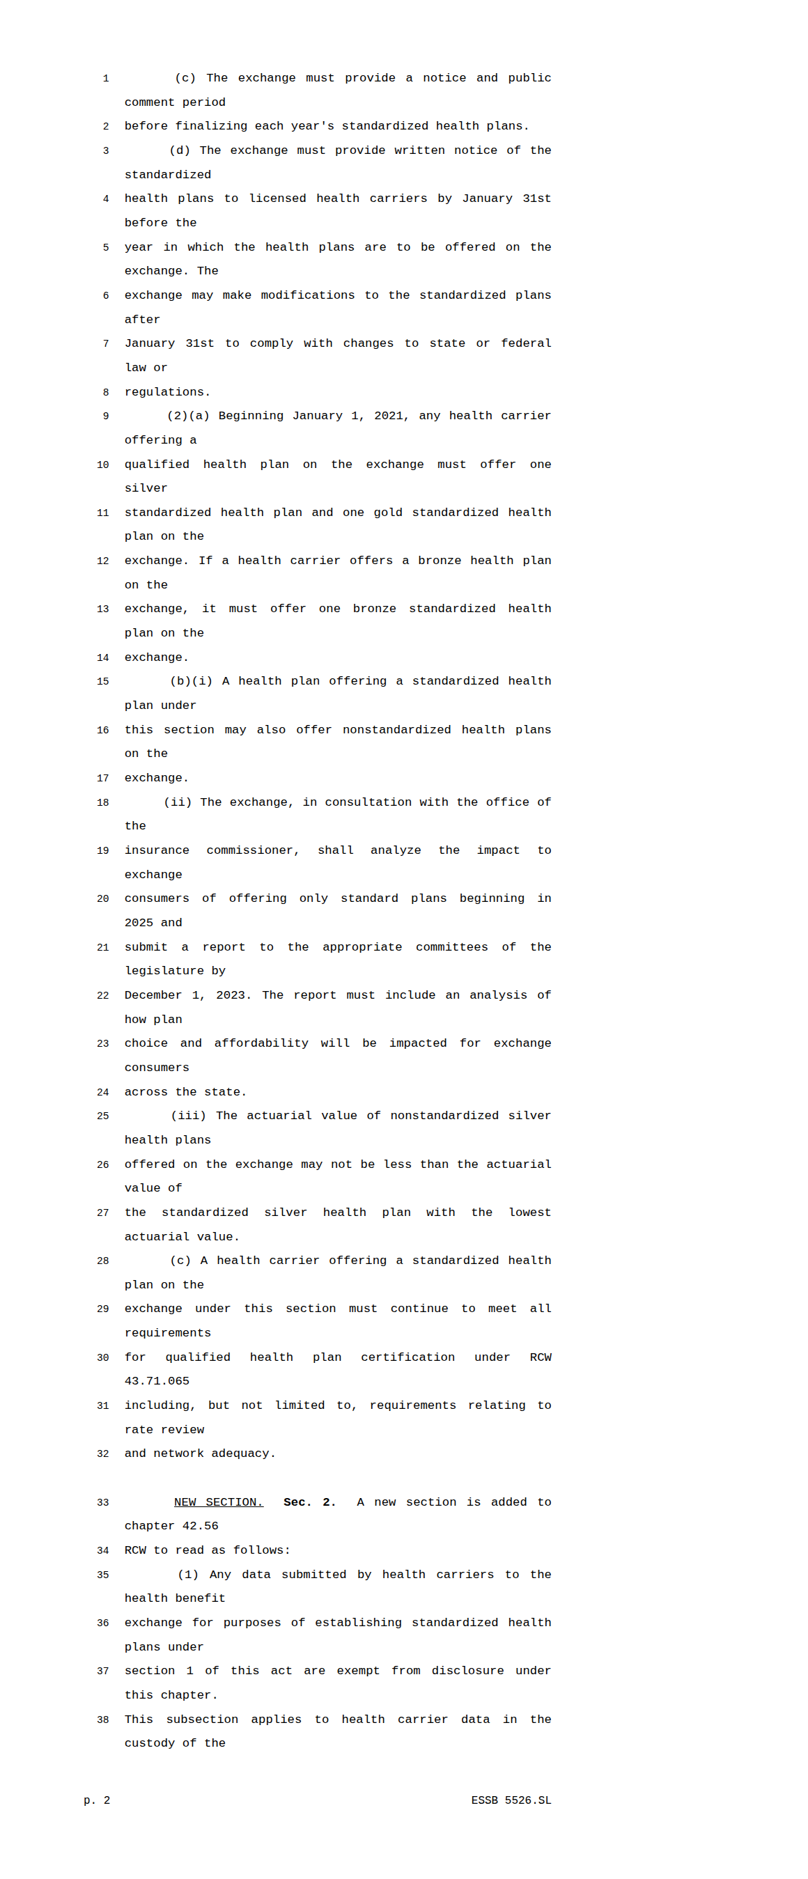1 (c) The exchange must provide a notice and public comment period
2 before finalizing each year's standardized health plans.
3 (d) The exchange must provide written notice of the standardized
4 health plans to licensed health carriers by January 31st before the
5 year in which the health plans are to be offered on the exchange. The
6 exchange may make modifications to the standardized plans after
7 January 31st to comply with changes to state or federal law or
8 regulations.
9 (2)(a) Beginning January 1, 2021, any health carrier offering a
10 qualified health plan on the exchange must offer one silver
11 standardized health plan and one gold standardized health plan on the
12 exchange. If a health carrier offers a bronze health plan on the
13 exchange, it must offer one bronze standardized health plan on the
14 exchange.
15 (b)(i) A health plan offering a standardized health plan under
16 this section may also offer nonstandardized health plans on the
17 exchange.
18 (ii) The exchange, in consultation with the office of the
19 insurance commissioner, shall analyze the impact to exchange
20 consumers of offering only standard plans beginning in 2025 and
21 submit a report to the appropriate committees of the legislature by
22 December 1, 2023. The report must include an analysis of how plan
23 choice and affordability will be impacted for exchange consumers
24 across the state.
25 (iii) The actuarial value of nonstandardized silver health plans
26 offered on the exchange may not be less than the actuarial value of
27 the standardized silver health plan with the lowest actuarial value.
28 (c) A health carrier offering a standardized health plan on the
29 exchange under this section must continue to meet all requirements
30 for qualified health plan certification under RCW 43.71.065
31 including, but not limited to, requirements relating to rate review
32 and network adequacy.
33 NEW SECTION. Sec. 2. A new section is added to chapter 42.56
34 RCW to read as follows:
35 (1) Any data submitted by health carriers to the health benefit
36 exchange for purposes of establishing standardized health plans under
37 section 1 of this act are exempt from disclosure under this chapter.
38 This subsection applies to health carrier data in the custody of the
p. 2 ESSB 5526.SL